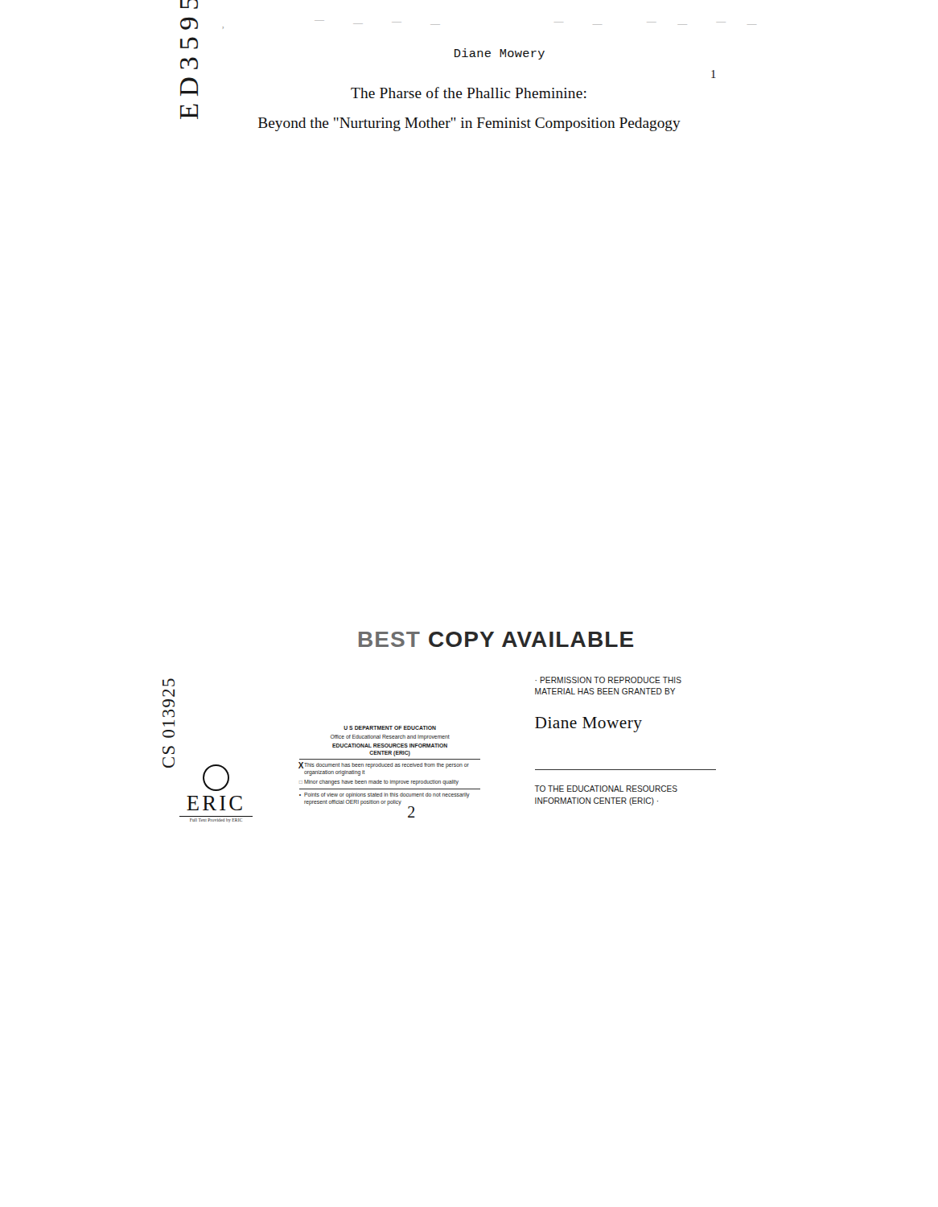• , — — — — — — — — — —
Diane Mowery
1
The Pharse of the Phallic Pheminine:
Beyond the "Nurturing Mother" in Feminist Composition Pedagogy
ED359534
CS 013925
BEST COPY AVAILABLE
ERIC Full Text Provided by ERIC
2
U S DEPARTMENT OF EDUCATION
Office of Educational Research and Improvement
EDUCATIONAL RESOURCES INFORMATION
CENTER (ERIC)
X This document has been reproduced as received from the person or organization originating it
□ Minor changes have been made to improve reproduction quality
• Points of view or opinions stated in this document do not necessarily represent official OERI position or policy
· PERMISSION TO REPRODUCE THIS
MATERIAL HAS BEEN GRANTED BY
Diane Mowery
TO THE EDUCATIONAL RESOURCES
INFORMATION CENTER (ERIC) ·